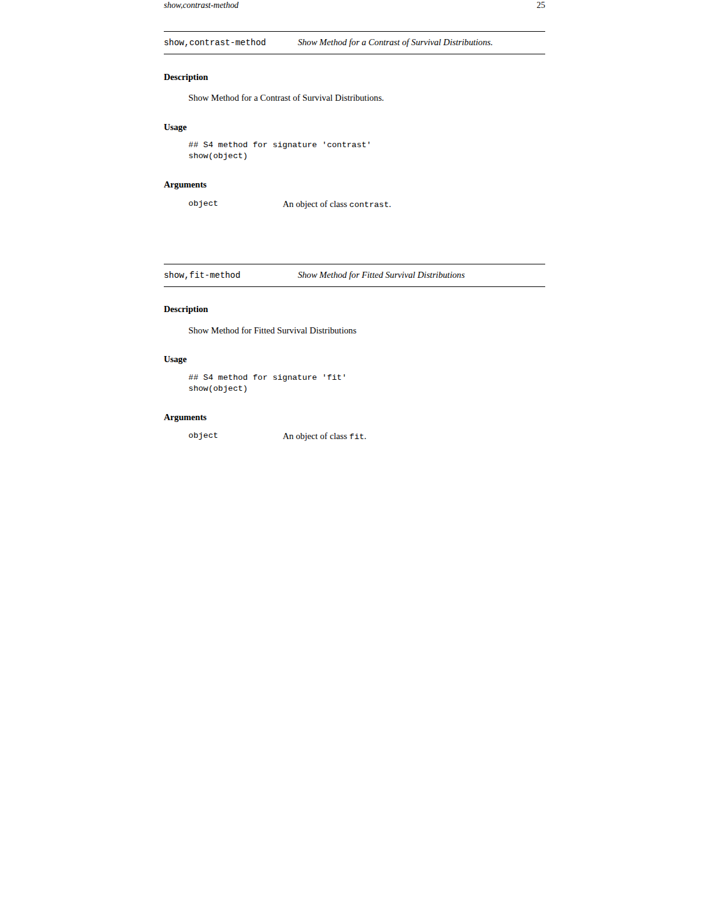show,contrast-method 25
show,contrast-method Show Method for a Contrast of Survival Distributions.
Description
Show Method for a Contrast of Survival Distributions.
Usage
## S4 method for signature 'contrast'
show(object)
Arguments
| object | An object of class contrast . |
show,fit-method Show Method for Fitted Survival Distributions
Description
Show Method for Fitted Survival Distributions
Usage
## S4 method for signature 'fit'
show(object)
Arguments
| object | An object of class fit . |